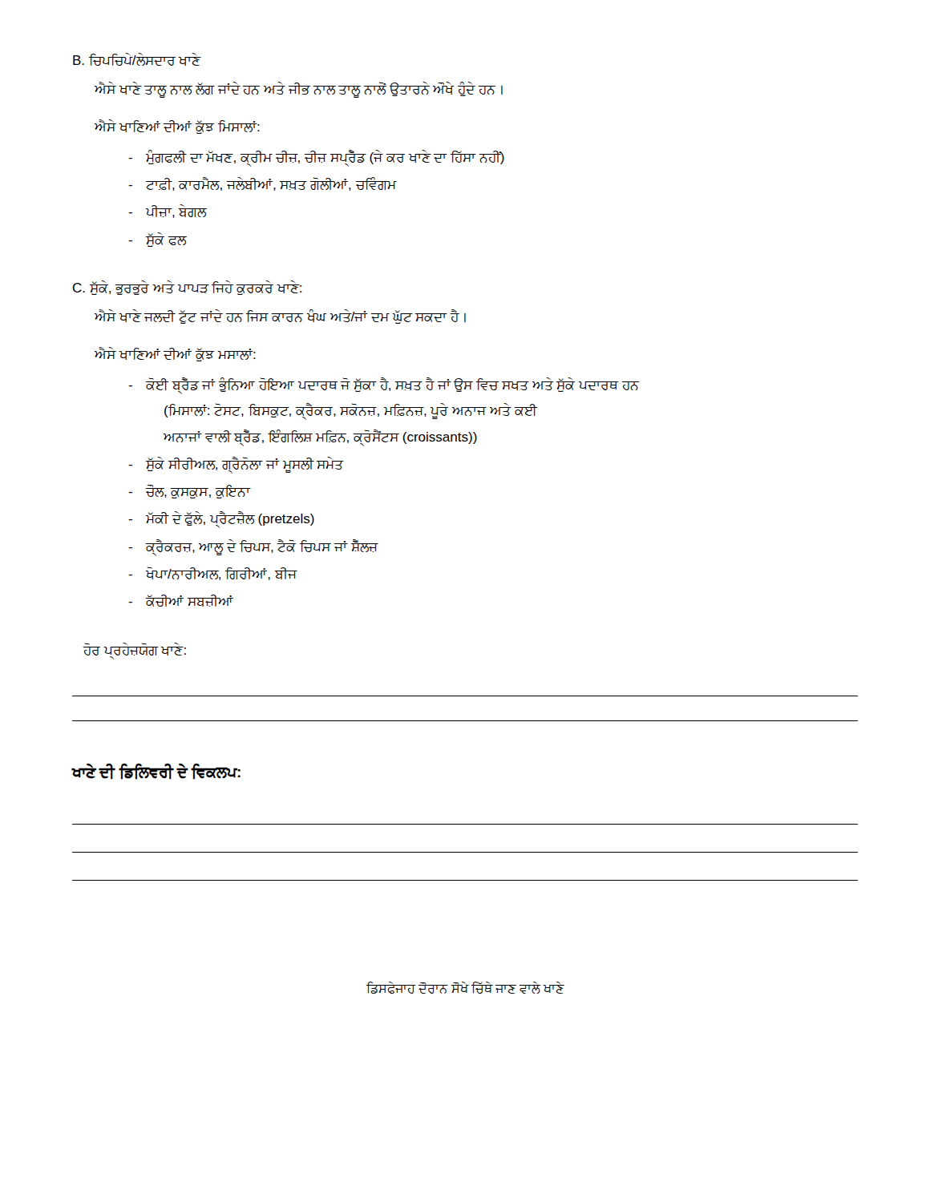B. ਚਿਪਚਿਪੇ/ਲੇਸਦਾਰ ਖਾਣੇ
ਐਸੇ ਖਾਣੇ ਤਾਲੂ ਨਾਲ ਲੱਗ ਜਾਂਦੇ ਹਨ ਅਤੇ ਜੀਭ ਨਾਲ ਤਾਲੂ ਨਾਲੋਂ ਉਤਾਰਨੇ ਔਖੇ ਹੁੰਦੇ ਹਨ।
ਐਸੇ ਖਾਣਿਆਂ ਦੀਆਂ ਕੁੱਝ ਮਿਸਾਲਾਂ:
ਮੁੰਗਫਲੀ ਦਾ ਮੱਖਣ, ਕ੍ਰੀਮ ਚੀਜ਼, ਚੀਜ਼ ਸਪ੍ਰੈੱਡ (ਜੇ ਕਰ ਖਾਣੇ ਦਾ ਹਿੱਸਾ ਨਹੀਂ)
ਟਾਫ਼ੀ, ਕਾਰਮੈਲ, ਜਲੇਬੀਆਂ, ਸਖ਼ਤ ਗੋਲੀਆਂ, ਚਵਿੰਗਮ
ਪੀਜ਼ਾ, ਬੇਗਲ
ਸੁੱਕੇ ਫਲ
C. ਸੁੱਕੇ, ਭੁਰਭੁਰੇ ਅਤੇ ਪਾਪੜ ਜਿਹੇ ਕੁਰਕਰੇ ਖਾਣੇ:
ਐਸੇ ਖਾਣੇ ਜਲਦੀ ਟੁੱਟ ਜਾਂਦੇ ਹਨ ਜਿਸ ਕਾਰਨ ਖੰਘ ਅਤੇ/ਜਾਂ ਦਮ ਘੁੱਟ ਸਕਦਾ ਹੈ।
ਐਸੇ ਖਾਣਿਆਂ ਦੀਆਂ ਕੁੱਝ ਮਸਾਲਾਂ:
ਕੋਈ ਬ੍ਰੈੱਡ ਜਾਂ ਭੁੰਨਿਆ ਹੋਇਆ ਪਦਾਰਥ ਜੋ ਸੁੱਕਾ ਹੈ, ਸਖ਼ਤ ਹੈ ਜਾਂ ਉਸ ਵਿਚ ਸਖਤ ਅਤੇ ਸੁੱਕੇ ਪਦਾਰਥ ਹਨ (ਮਿਸਾਲਾਂ: ਟੋਸਟ, ਬਿਸਕੁਟ, ਕ੍ਰੈਕਰ, ਸਕੋਨਜ਼, ਮਫ਼ਿਨਜ਼, ਪੂਰੇ ਅਨਾਜ ਅਤੇ ਕਈ ਅਨਾਜਾਂ ਵਾਲੀ ਬ੍ਰੈੱਡ, ਇੰਗਲਿਸ਼ ਮਫ਼ਿਨ, ਕ੍ਰੋਸੈਂਟਸ (croissants))
ਸੁੱਕੇ ਸੀਰੀਅਲ, ਗ੍ਰੈਨੋਲਾ ਜਾਂ ਮੂਸਲੀ ਸਮੇਤ
ਚੌਲ, ਕੁਸਕੁਸ, ਕੁਇਨਾ
ਮੱਕੀ ਦੇ ਫੁੱਲੇ, ਪ੍ਰੈਟਜ਼ੈਲ (pretzels)
ਕ੍ਰੈਕਰਜ਼, ਆਲੂ ਦੇ ਚਿਪਸ, ਟੈਕੋ ਚਿਪਸ ਜਾਂ ਸ਼ੈੱਲਜ਼
ਖੋਪਾ/ਨਾਰੀਅਲ, ਗਿਰੀਆਂ, ਬੀਜ
ਕੱਚੀਆਂ ਸਬਜ਼ੀਆਂ
ਹੋਰ ਪ੍ਰਹੇਜ਼ਯੋਗ ਖਾਣੇ:
ਖਾਣੇ ਦੀ ਡਿਲਿਵਰੀ ਦੇ ਵਿਕਲਪ:
ਡਿਸਫੇਜਾਹ ਦੌਰਾਨ ਸੌਖੇ ਚਿੱਥੇ ਜਾਣ ਵਾਲੇ ਖਾਣੇ